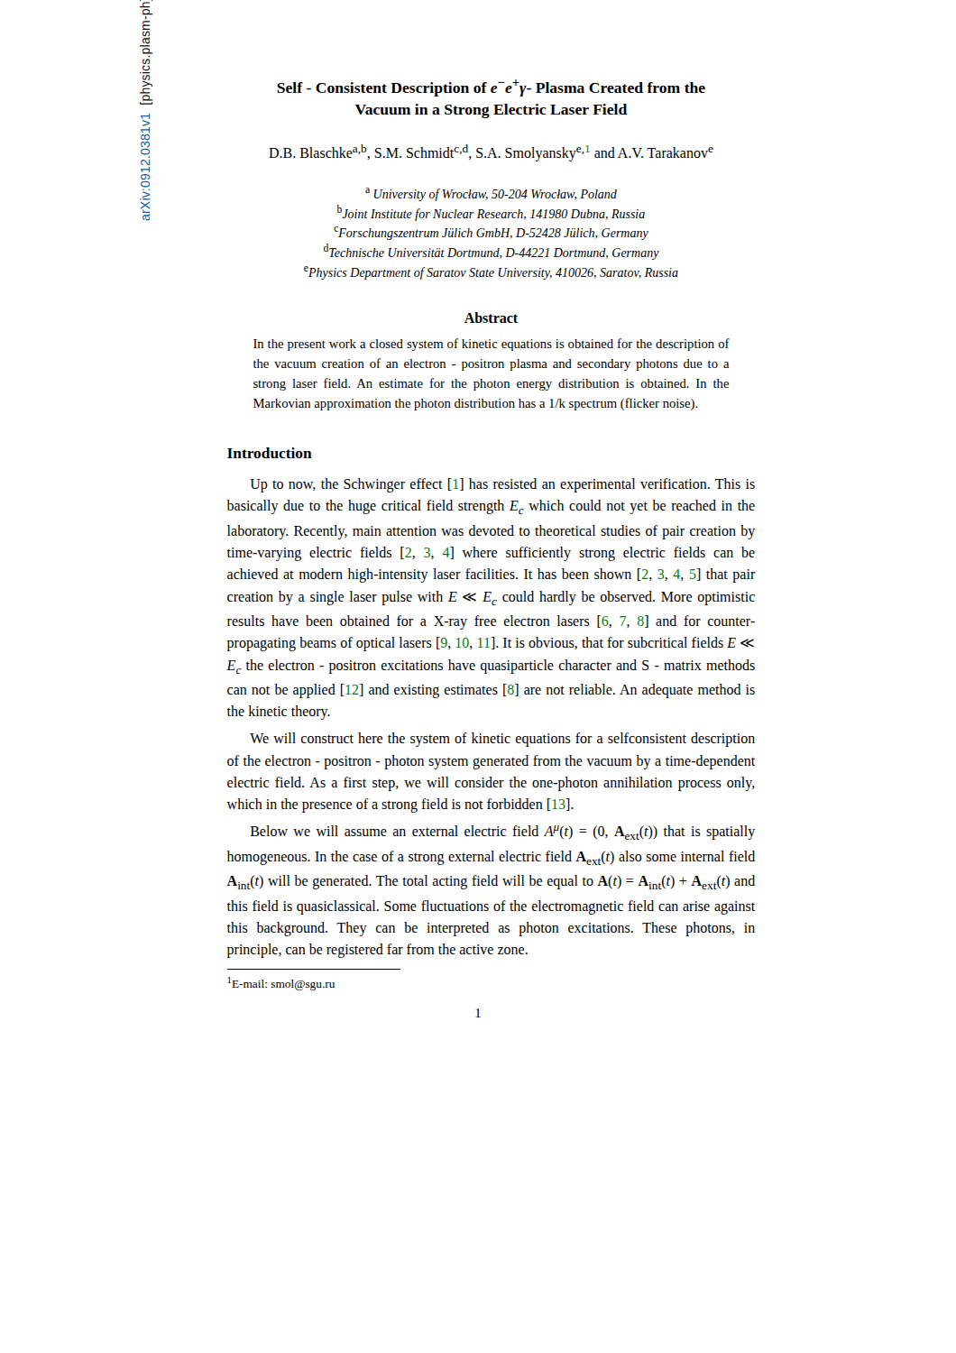arXiv:0912.0381v1 [physics.plasm-ph] 2 Dec 2009
Self - Consistent Description of e−e+γ- Plasma Created from the
Vacuum in a Strong Electric Laser Field
D.B. Blaschkea,b, S.M. Schmidtc,d, S.A. Smolyanskye,1 and A.V. Tarakanove
a University of Wrocław, 50-204 Wrocław, Poland
bJoint Institute for Nuclear Research, 141980 Dubna, Russia
cForschungszentrum Jülich GmbH, D-52428 Jülich, Germany
dTechnische Universität Dortmund, D-44221 Dortmund, Germany
ePhysics Department of Saratov State University, 410026, Saratov, Russia
Abstract
In the present work a closed system of kinetic equations is obtained for the description of the vacuum creation of an electron - positron plasma and secondary photons due to a strong laser field. An estimate for the photon energy distribution is obtained. In the Markovian approximation the photon distribution has a 1/k spectrum (flicker noise).
Introduction
Up to now, the Schwinger effect [1] has resisted an experimental verification. This is basically due to the huge critical field strength Ec which could not yet be reached in the laboratory. Recently, main attention was devoted to theoretical studies of pair creation by time-varying electric fields [2, 3, 4] where sufficiently strong electric fields can be achieved at modern high-intensity laser facilities. It has been shown [2, 3, 4, 5] that pair creation by a single laser pulse with E ≪ Ec could hardly be observed. More optimistic results have been obtained for a X-ray free electron lasers [6, 7, 8] and for counter-propagating beams of optical lasers [9, 10, 11]. It is obvious, that for subcritical fields E ≪ Ec the electron - positron excitations have quasiparticle character and S - matrix methods can not be applied [12] and existing estimates [8] are not reliable. An adequate method is the kinetic theory.
We will construct here the system of kinetic equations for a selfconsistent description of the electron - positron - photon system generated from the vacuum by a time-dependent electric field. As a first step, we will consider the one-photon annihilation process only, which in the presence of a strong field is not forbidden [13].
Below we will assume an external electric field Aμ(t) = (0, Aext(t)) that is spatially homogeneous. In the case of a strong external electric field Aext(t) also some internal field Aint(t) will be generated. The total acting field will be equal to A(t) = Aint(t) + Aext(t) and this field is quasiclassical. Some fluctuations of the electromagnetic field can arise against this background. They can be interpreted as photon excitations. These photons, in principle, can be registered far from the active zone.
1E-mail: smol@sgu.ru
1